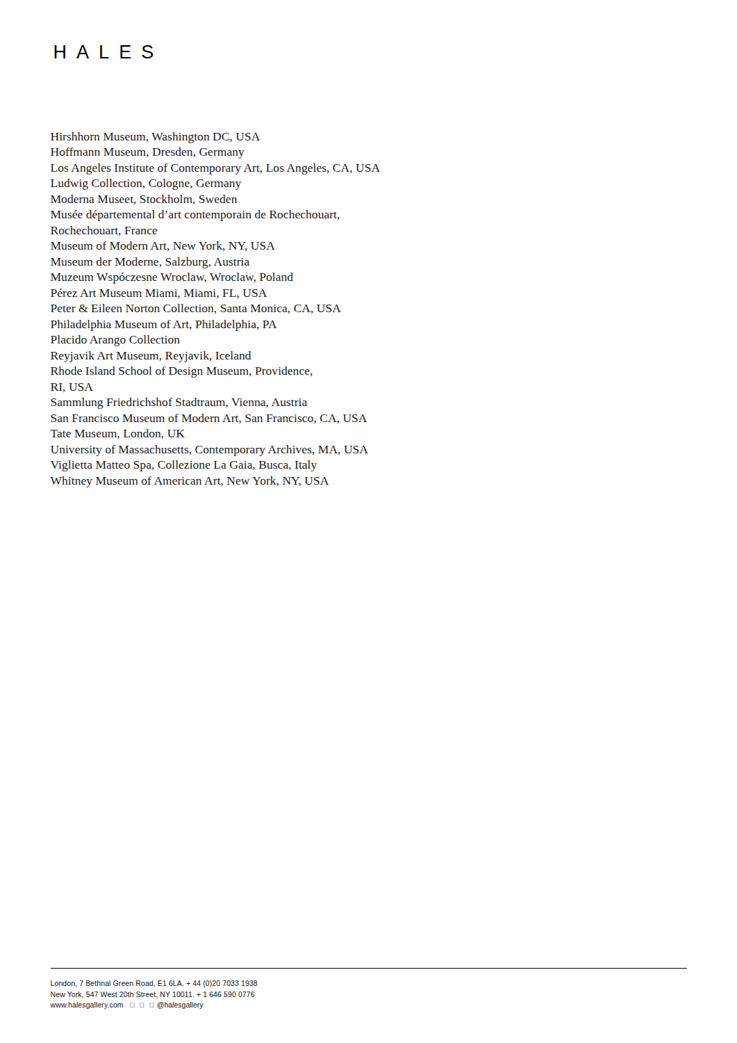HALES
Hirshhorn Museum, Washington DC, USA
Hoffmann Museum, Dresden, Germany
Los Angeles Institute of Contemporary Art, Los Angeles, CA, USA
Ludwig Collection, Cologne, Germany
Moderna Museet, Stockholm, Sweden
Musée départemental d’art contemporain de Rochechouart,
Rochechouart, France
Museum of Modern Art, New York, NY, USA
Museum der Moderne, Salzburg, Austria
Muzeum Wspóczesne Wroclaw, Wroclaw, Poland
Pérez Art Museum Miami, Miami, FL, USA
Peter & Eileen Norton Collection, Santa Monica, CA, USA
Philadelphia Museum of Art, Philadelphia, PA
Placido Arango Collection
Reyjavik Art Museum, Reyjavik, Iceland
Rhode Island School of Design Museum, Providence,
RI, USA
Sammlung Friedrichshof Stadtraum, Vienna, Austria
San Francisco Museum of Modern Art, San Francisco, CA, USA
Tate Museum, London, UK
University of Massachusetts, Contemporary Archives, MA, USA
Viglietta Matteo Spa, Collezione La Gaia, Busca, Italy
Whitney Museum of American Art, New York, NY, USA
London, 7 Bethnal Green Road, E1 6LA. + 44 (0)20 7033 1938
New York, 547 West 20th Street, NY 10011. + 1 646 590 0776
www.halesgallery.com   @halesgallery